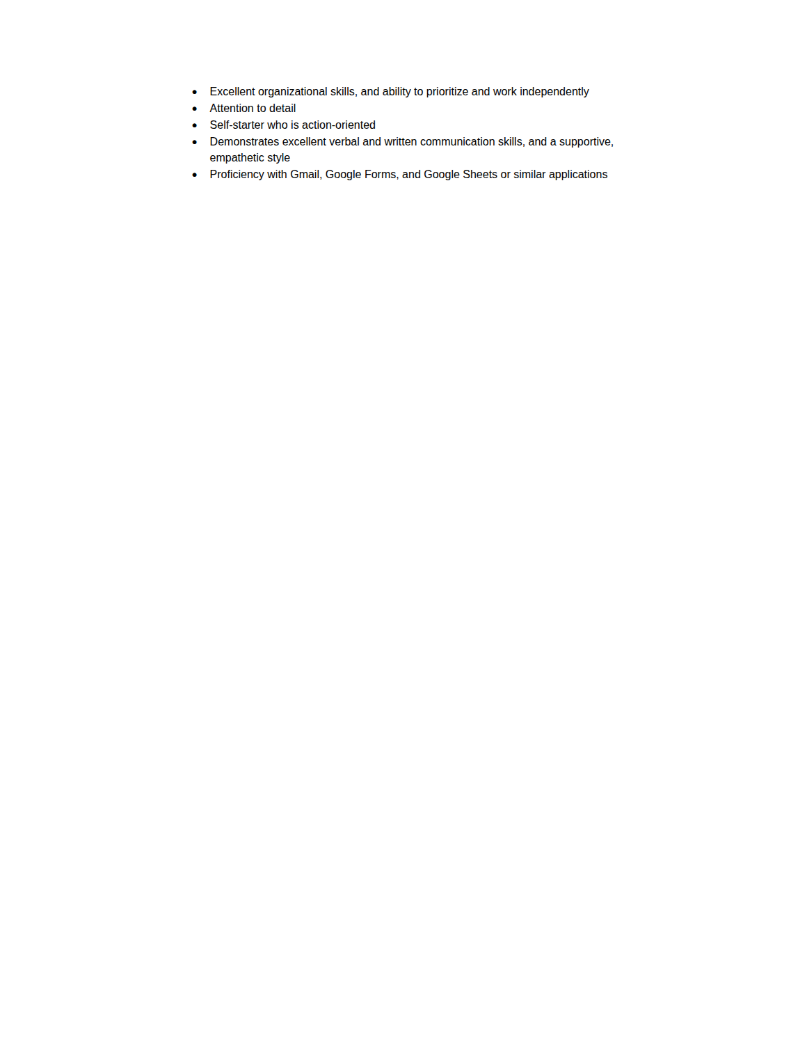Excellent organizational skills, and ability to prioritize and work independently
Attention to detail
Self-starter who is action-oriented
Demonstrates excellent verbal and written communication skills, and a supportive, empathetic style
Proficiency with Gmail, Google Forms, and Google Sheets or similar applications